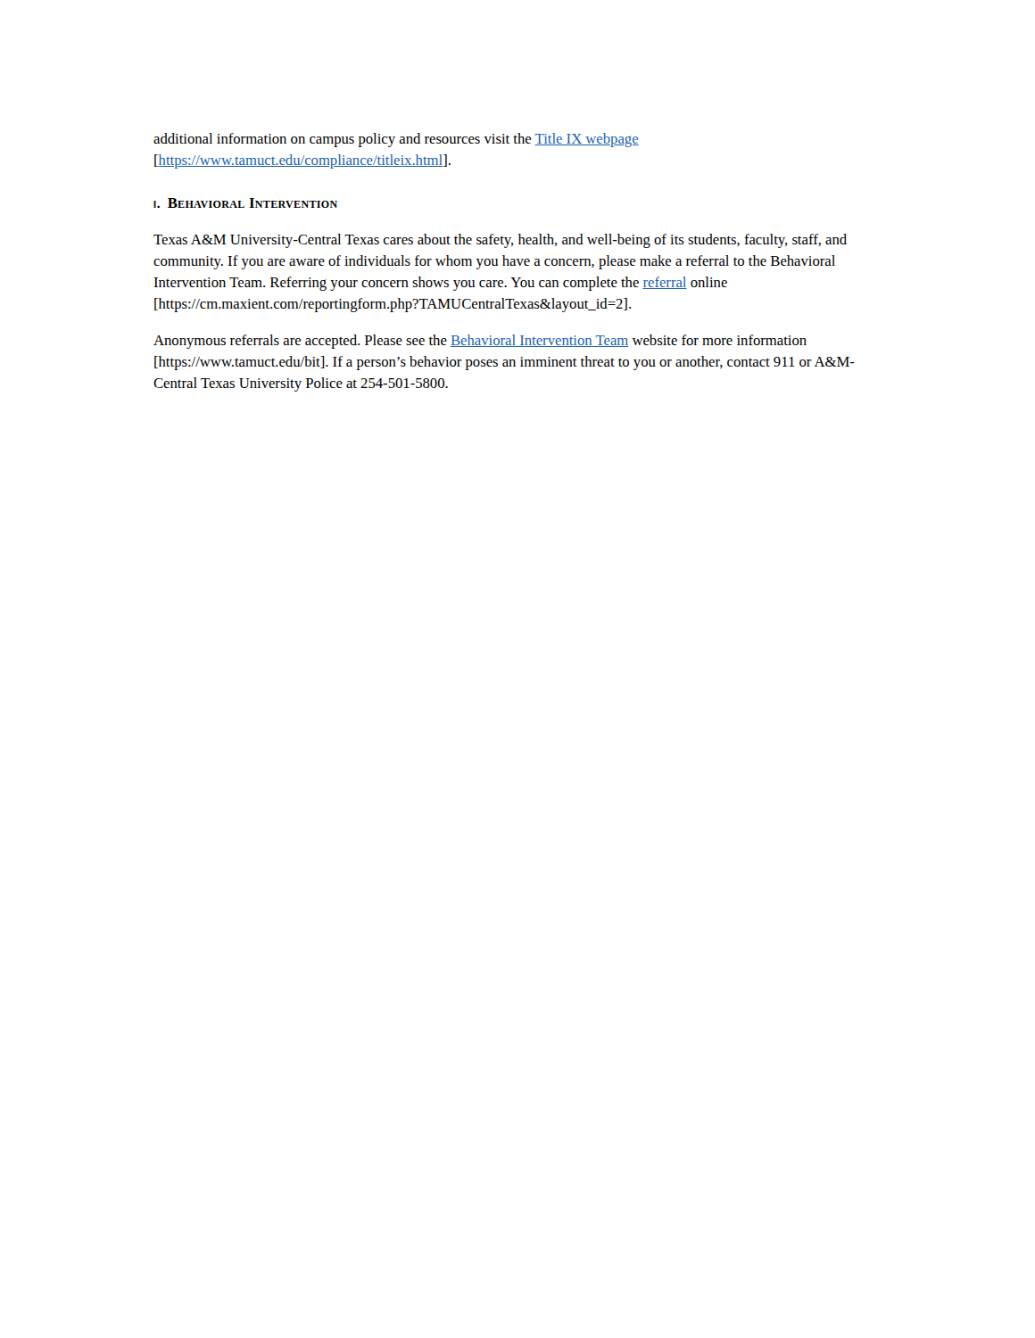additional information on campus policy and resources visit the Title IX webpage [https://www.tamuct.edu/compliance/titleix.html].
i. Behavioral Intervention
Texas A&M University-Central Texas cares about the safety, health, and well-being of its students, faculty, staff, and community. If you are aware of individuals for whom you have a concern, please make a referral to the Behavioral Intervention Team. Referring your concern shows you care. You can complete the referral online [https://cm.maxient.com/reportingform.php?TAMUCentralTexas&layout_id=2].
Anonymous referrals are accepted. Please see the Behavioral Intervention Team website for more information [https://www.tamuct.edu/bit]. If a person’s behavior poses an imminent threat to you or another, contact 911 or A&M-Central Texas University Police at 254-501-5800.